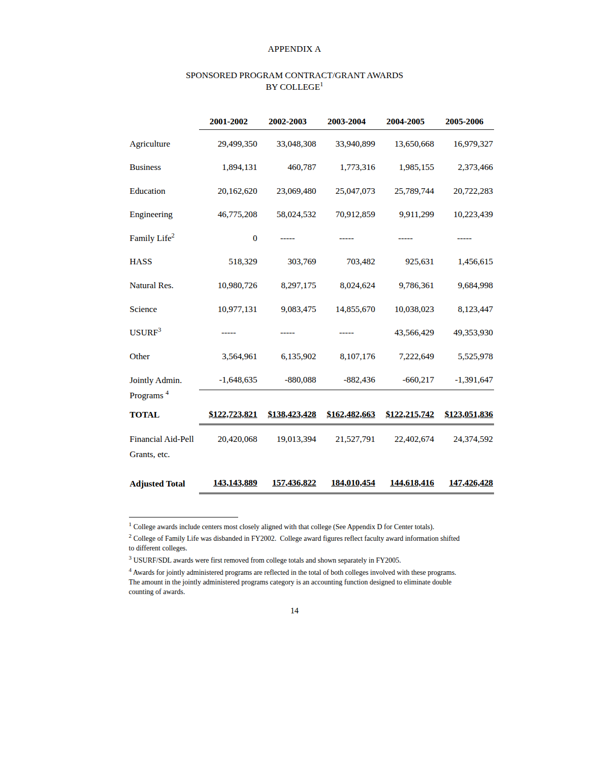APPENDIX A
SPONSORED PROGRAM CONTRACT/GRANT AWARDS
BY COLLEGE1
| | 2001-2002 | 2002-2003 | 2003-2004 | 2004-2005 | 2005-2006 |
| --- | --- | --- | --- | --- | --- |
| Agriculture | 29,499,350 | 33,048,308 | 33,940,899 | 13,650,668 | 16,979,327 |
| Business | 1,894,131 | 460,787 | 1,773,316 | 1,985,155 | 2,373,466 |
| Education | 20,162,620 | 23,069,480 | 25,047,073 | 25,789,744 | 20,722,283 |
| Engineering | 46,775,208 | 58,024,532 | 70,912,859 | 9,911,299 | 10,223,439 |
| Family Life 2 | 0 | ----- | ----- | ----- | ----- |
| HASS | 518,329 | 303,769 | 703,482 | 925,631 | 1,456,615 |
| Natural Res. | 10,980,726 | 8,297,175 | 8,024,624 | 9,786,361 | 9,684,998 |
| Science | 10,977,131 | 9,083,475 | 14,855,670 | 10,038,023 | 8,123,447 |
| USURF 3 | ----- | ----- | ----- | 43,566,429 | 49,353,930 |
| Other | 3,564,961 | 6,135,902 | 8,107,176 | 7,222,649 | 5,525,978 |
| Jointly Admin. | -1,648,635 | -880,088 | -882,436 | -660,217 | -1,391,647 |
| Programs 4 | |
| TOTAL | $122,723,821 | $138,423,428 | $162,482,663 | $122,215,742 | $123,051,836 |
| Financial Aid-Pell | 20,420,068 | 19,013,394 | 21,527,791 | 22,402,674 | 24,374,592 |
| Grants, etc. | |
| Adjusted Total | 143,143,889 | 157,436,822 | 184,010,454 | 144,618,416 | 147,426,428 |
1 College awards include centers most closely aligned with that college (See Appendix D for Center totals).
2 College of Family Life was disbanded in FY2002. College award figures reflect faculty award information shifted to different colleges.
3 USURF/SDL awards were first removed from college totals and shown separately in FY2005.
4 Awards for jointly administered programs are reflected in the total of both colleges involved with these programs. The amount in the jointly administered programs category is an accounting function designed to eliminate double counting of awards.
14